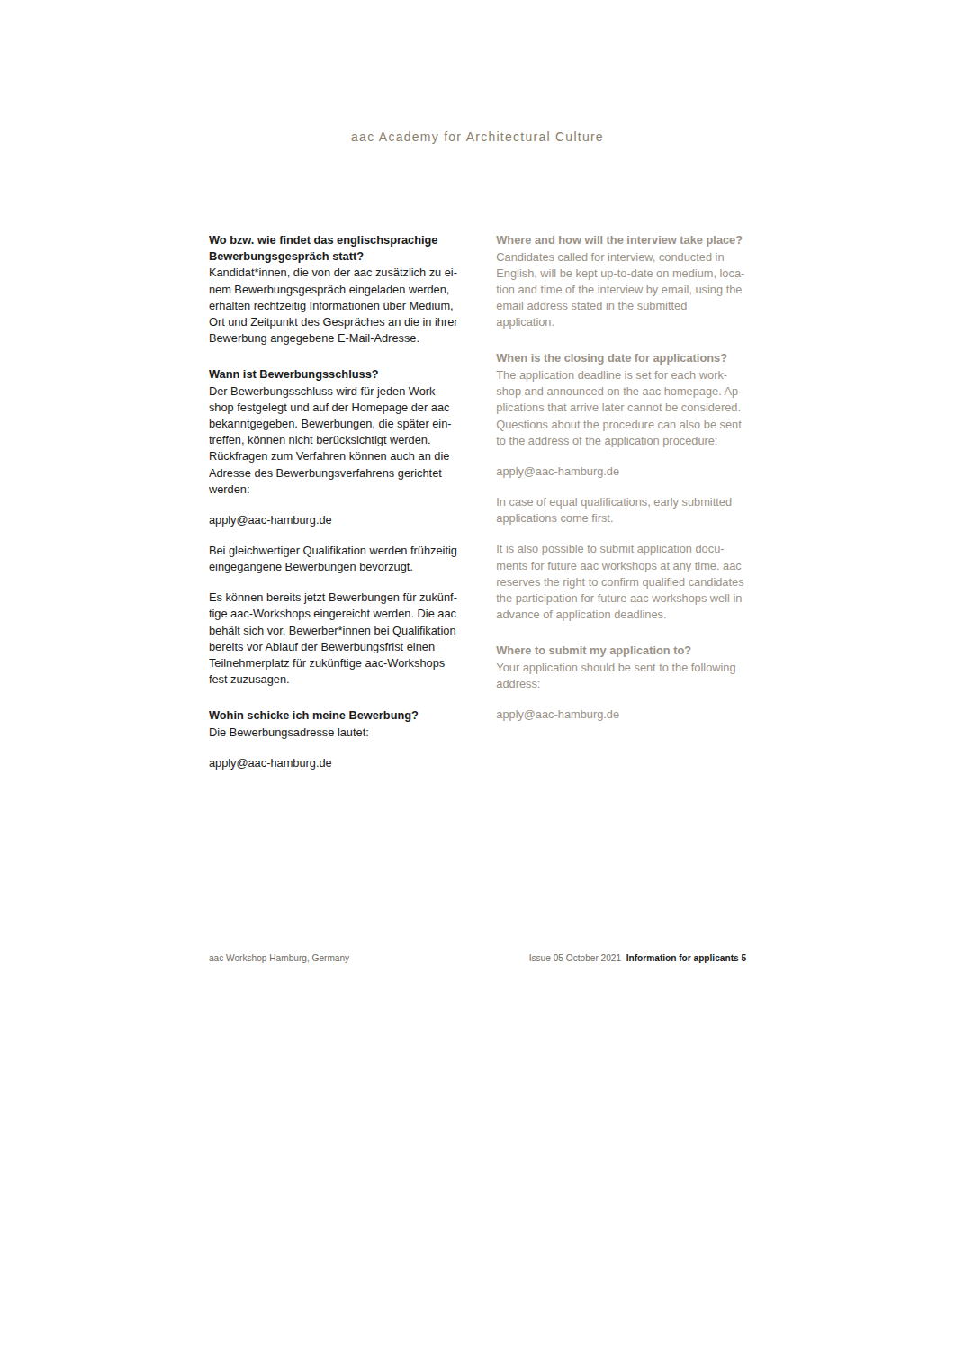aac Academy for Architectural Culture
Wo bzw. wie findet das englischsprachige
Bewerbungsgespräch statt?
Kandidat*innen, die von der aac zusätzlich zu einem Bewerbungsgespräch eingeladen werden, erhalten rechtzeitig Informationen über Medium, Ort und Zeitpunkt des Gespräches an die in ihrer Bewerbung angegebene E-Mail-Adresse.
Wann ist Bewerbungsschluss?
Der Bewerbungsschluss wird für jeden Workshop festgelegt und auf der Homepage der aac bekanntgegeben. Bewerbungen, die später eintreffen, können nicht berücksichtigt werden. Rückfragen zum Verfahren können auch an die Adresse des Bewerbungsverfahrens gerichtet werden:
apply@aac-hamburg.de
Bei gleichwertiger Qualifikation werden frühzeitig eingegangene Bewerbungen bevorzugt.
Es können bereits jetzt Bewerbungen für zukünftige aac-Workshops eingereicht werden. Die aac behält sich vor, Bewerber*innen bei Qualifikation bereits vor Ablauf der Bewerbungsfrist einen Teilnehmerplatz für zukünftige aac-Workshops fest zuzusagen.
Wohin schicke ich meine Bewerbung?
Die Bewerbungsadresse lautet:
apply@aac-hamburg.de
Where and how will the interview take place?
Candidates called for interview, conducted in English, will be kept up-to-date on medium, location and time of the interview by email, using the email address stated in the submitted application.
When is the closing date for applications?
The application deadline is set for each workshop and announced on the aac homepage. Applications that arrive later cannot be considered. Questions about the procedure can also be sent to the address of the application procedure:
apply@aac-hamburg.de
In case of equal qualifications, early submitted applications come first.
It is also possible to submit application documents for future aac workshops at any time. aac reserves the right to confirm qualified candidates the participation for future aac workshops well in advance of application deadlines.
Where to submit my application to?
Your application should be sent to the following address:
apply@aac-hamburg.de
aac Workshop Hamburg, Germany
Issue 05 October 2021 Information for applicants 5